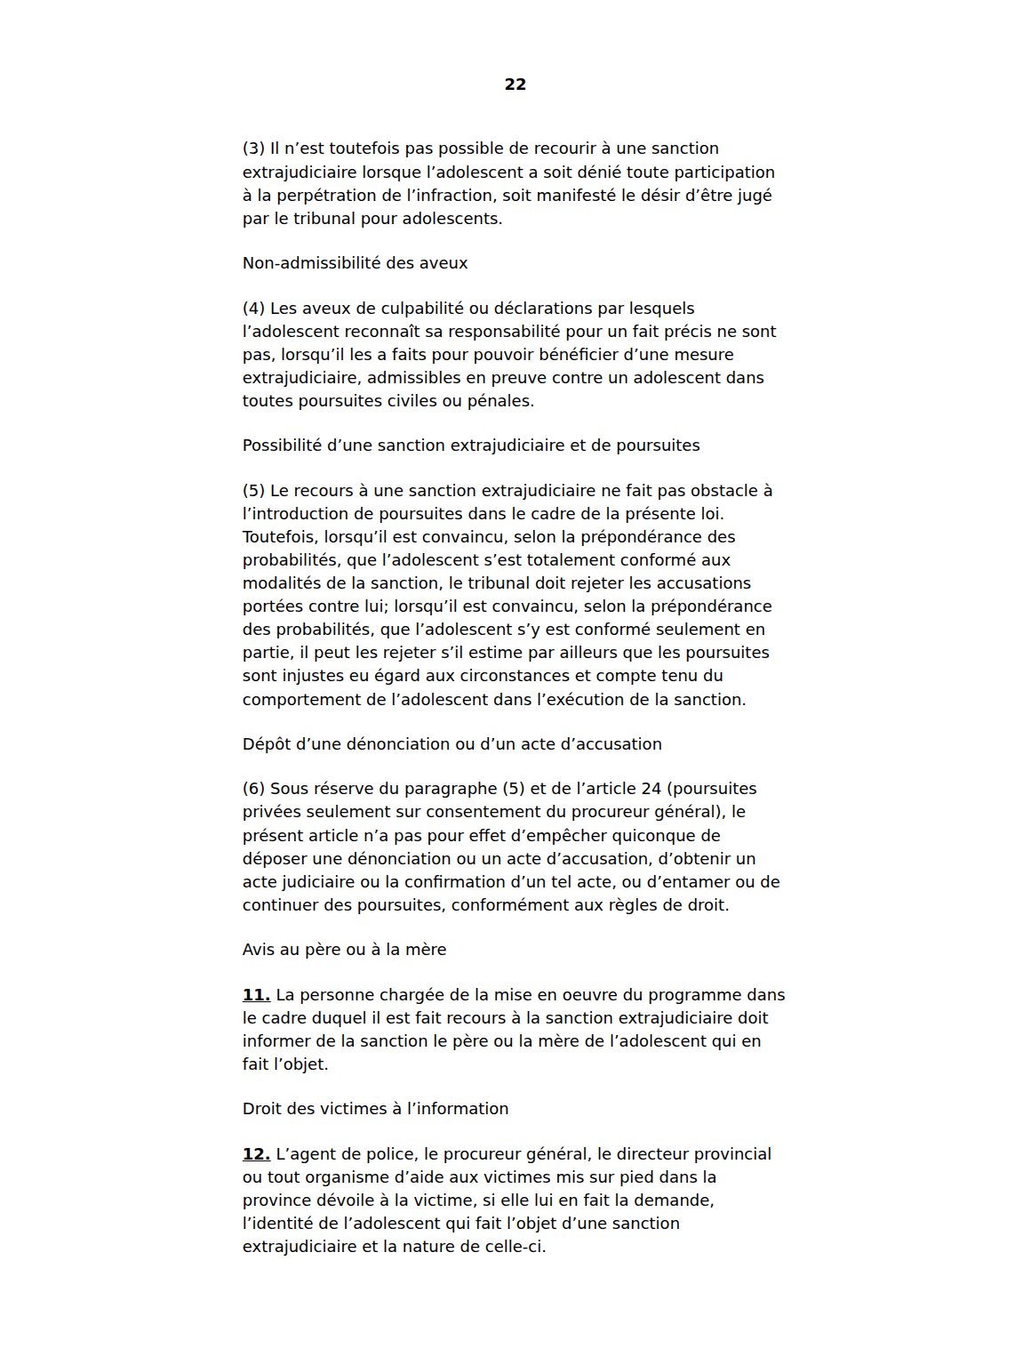22
(3) Il n’est toutefois pas possible de recourir à une sanction extrajudiciaire lorsque l’adolescent a soit dénié toute participation à la perpétration de l’infraction, soit manifesté le désir d’être jugé par le tribunal pour adolescents.
Non-admissibilité des aveux
(4) Les aveux de culpabilité ou déclarations par lesquels l’adolescent reconnaît sa responsabilité pour un fait précis ne sont pas, lorsqu’il les a faits pour pouvoir bénéficier d’une mesure extrajudiciaire, admissibles en preuve contre un adolescent dans toutes poursuites civiles ou pénales.
Possibilité d’une sanction extrajudiciaire et de poursuites
(5) Le recours à une sanction extrajudiciaire ne fait pas obstacle à l’introduction de poursuites dans le cadre de la présente loi. Toutefois, lorsqu’il est convaincu, selon la prépondérance des probabilités, que l’adolescent s’est totalement conformé aux modalités de la sanction, le tribunal doit rejeter les accusations portées contre lui; lorsqu’il est convaincu, selon la prépondérance des probabilités, que l’adolescent s’y est conformé seulement en partie, il peut les rejeter s’il estime par ailleurs que les poursuites sont injustes eu égard aux circonstances et compte tenu du comportement de l’adolescent dans l’exécution de la sanction.
Dépôt d’une dénonciation ou d’un acte d’accusation
(6) Sous réserve du paragraphe (5) et de l’article 24 (poursuites privées seulement sur consentement du procureur général), le présent article n’a pas pour effet d’empêcher quiconque de déposer une dénonciation ou un acte d’accusation, d’obtenir un acte judiciaire ou la confirmation d’un tel acte, ou d’entamer ou de continuer des poursuites, conformément aux règles de droit.
Avis au père ou à la mère
11. La personne chargée de la mise en oeuvre du programme dans le cadre duquel il est fait recours à la sanction extrajudiciaire doit informer de la sanction le père ou la mère de l’adolescent qui en fait l’objet.
Droit des victimes à l’information
12. L’agent de police, le procureur général, le directeur provincial ou tout organisme d’aide aux victimes mis sur pied dans la province dévoile à la victime, si elle lui en fait la demande, l’identité de l’adolescent qui fait l’objet d’une sanction extrajudiciaire et la nature de celle-ci.